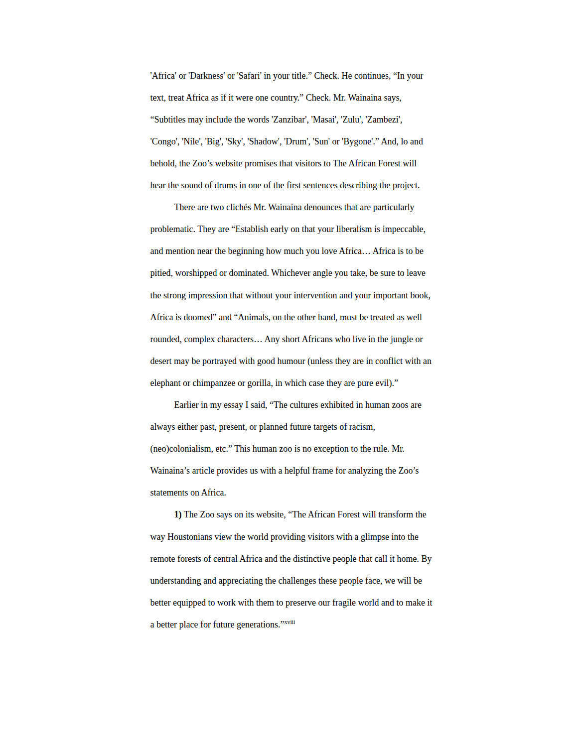'Africa' or 'Darkness' or 'Safari' in your title.” Check. He continues, “In your text, treat Africa as if it were one country.” Check. Mr. Wainaina says, “Subtitles may include the words 'Zanzibar', 'Masai', 'Zulu', 'Zambezi', 'Congo', 'Nile', 'Big', 'Sky', 'Shadow', 'Drum', 'Sun' or 'Bygone'.” And, lo and behold, the Zoo’s website promises that visitors to The African Forest will hear the sound of drums in one of the first sentences describing the project.
There are two clichés Mr. Wainaina denounces that are particularly problematic. They are “Establish early on that your liberalism is impeccable, and mention near the beginning how much you love Africa… Africa is to be pitied, worshipped or dominated. Whichever angle you take, be sure to leave the strong impression that without your intervention and your important book, Africa is doomed” and “Animals, on the other hand, must be treated as well rounded, complex characters… Any short Africans who live in the jungle or desert may be portrayed with good humour (unless they are in conflict with an elephant or chimpanzee or gorilla, in which case they are pure evil).”
Earlier in my essay I said, “The cultures exhibited in human zoos are always either past, present, or planned future targets of racism, (neo)colonialism, etc.” This human zoo is no exception to the rule. Mr. Wainaina’s article provides us with a helpful frame for analyzing the Zoo’s statements on Africa.
1) The Zoo says on its website, “The African Forest will transform the way Houstonians view the world providing visitors with a glimpse into the remote forests of central Africa and the distinctive people that call it home. By understanding and appreciating the challenges these people face, we will be better equipped to work with them to preserve our fragile world and to make it a better place for future generations.”xviii